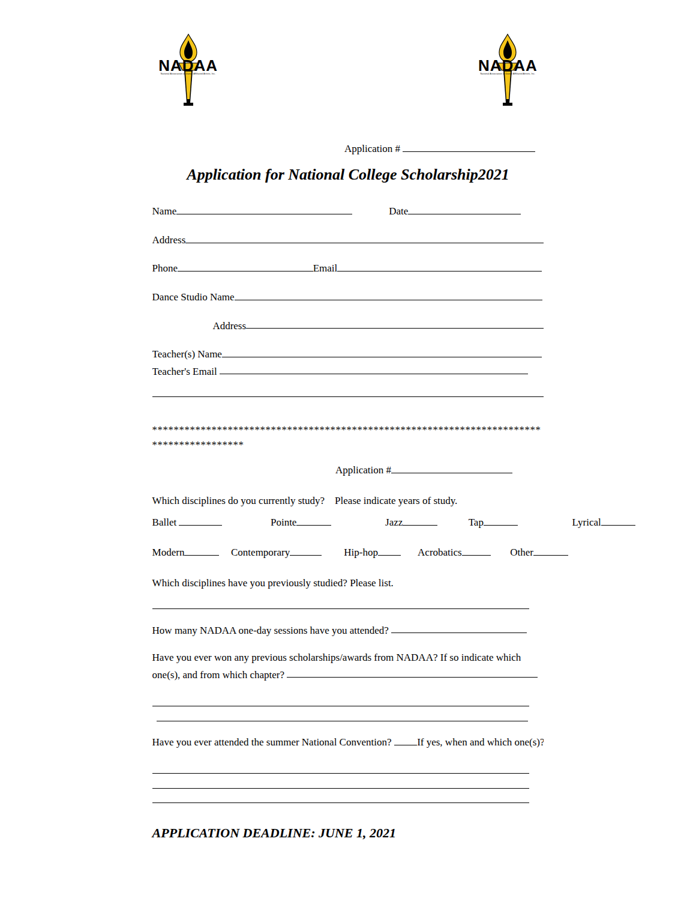NADAA
National Association of Dance Affiliated Artists, Inc.
NADAA
National Association of Dance Affiliated Artists, Inc.
Application #
Application for National College Scholarship2021
Name Date
Address
Phone Email
Dance Studio Name
Address
Teacher(s) Name
Teacher's Email
*****************************************************************************************
Application #
Which disciplines do you currently study? Please indicate years of study.
Ballet Pointe Jazz Tap Lyrical
Modern Contemporary Hip-hop Acrobatics Other
Which disciplines have you previously studied? Please list.
How many NADAA one-day sessions have you attended?
Have you ever won any previous scholarships/awards from NADAA? If so indicate which
one(s), and from which chapter?
Have you ever attended the summer National Convention? If yes, when and which one(s)?
APPLICATION DEADLINE: JUNE 1, 2021